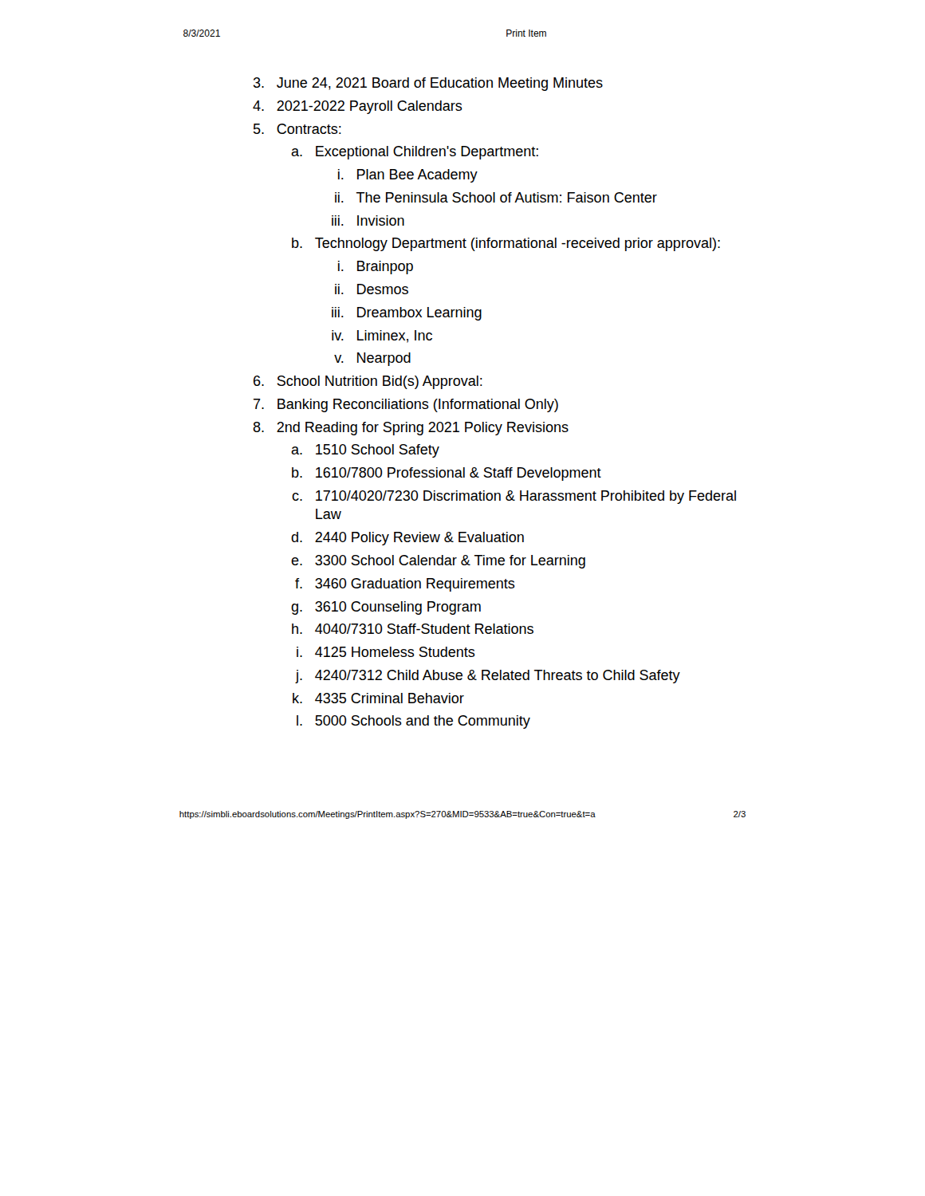8/3/2021
Print Item
June 24, 2021 Board of Education Meeting Minutes
2021-2022 Payroll Calendars
Contracts:
Exceptional Children's Department:
Plan Bee Academy
The Peninsula School of Autism: Faison Center
Invision
Technology Department (informational -received prior approval):
Brainpop
Desmos
Dreambox Learning
Liminex, Inc
Nearpod
School Nutrition Bid(s) Approval:
Banking Reconciliations (Informational Only)
2nd Reading for Spring 2021 Policy Revisions
1510 School Safety
1610/7800 Professional & Staff Development
1710/4020/7230 Discrimation & Harassment Prohibited by Federal Law
2440 Policy Review & Evaluation
3300 School Calendar & Time for Learning
3460 Graduation Requirements
3610 Counseling Program
4040/7310 Staff-Student Relations
4125 Homeless Students
4240/7312 Child Abuse & Related Threats to Child Safety
4335 Criminal Behavior
5000 Schools and the Community
https://simbli.eboardsolutions.com/Meetings/PrintItem.aspx?S=270&MID=9533&AB=true&Con=true&t=a
2/3